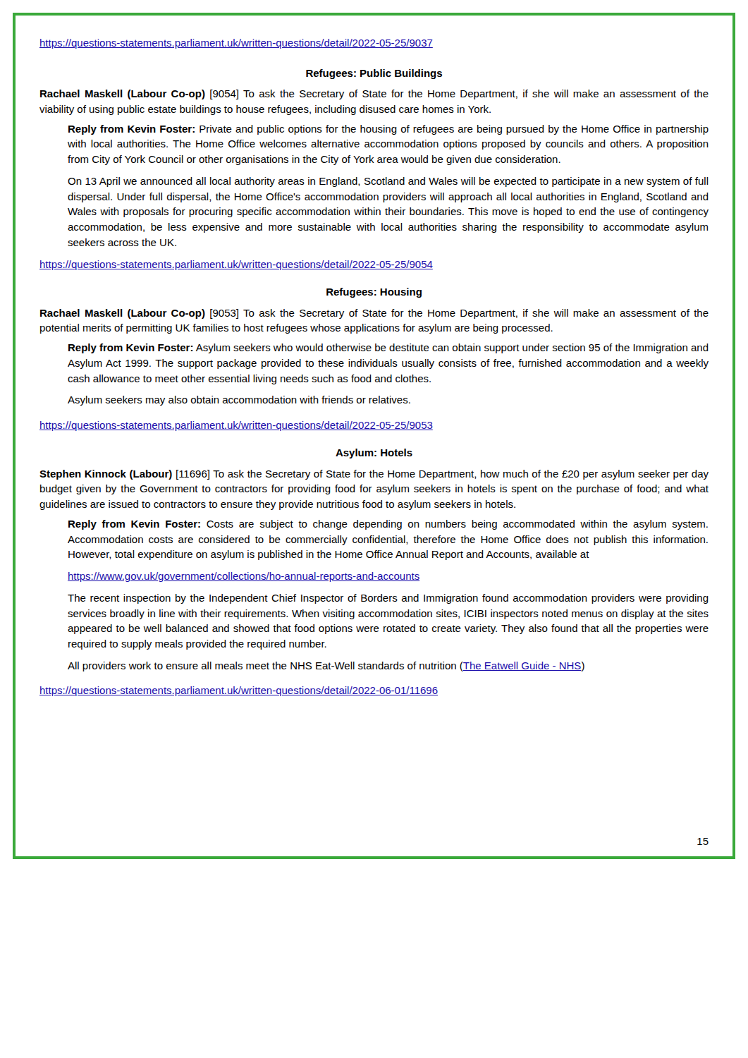https://questions-statements.parliament.uk/written-questions/detail/2022-05-25/9037
Refugees: Public Buildings
Rachael Maskell (Labour Co-op) [9054] To ask the Secretary of State for the Home Department, if she will make an assessment of the viability of using public estate buildings to house refugees, including disused care homes in York.
Reply from Kevin Foster: Private and public options for the housing of refugees are being pursued by the Home Office in partnership with local authorities. The Home Office welcomes alternative accommodation options proposed by councils and others. A proposition from City of York Council or other organisations in the City of York area would be given due consideration.
On 13 April we announced all local authority areas in England, Scotland and Wales will be expected to participate in a new system of full dispersal. Under full dispersal, the Home Office's accommodation providers will approach all local authorities in England, Scotland and Wales with proposals for procuring specific accommodation within their boundaries. This move is hoped to end the use of contingency accommodation, be less expensive and more sustainable with local authorities sharing the responsibility to accommodate asylum seekers across the UK.
https://questions-statements.parliament.uk/written-questions/detail/2022-05-25/9054
Refugees: Housing
Rachael Maskell (Labour Co-op) [9053] To ask the Secretary of State for the Home Department, if she will make an assessment of the potential merits of permitting UK families to host refugees whose applications for asylum are being processed.
Reply from Kevin Foster: Asylum seekers who would otherwise be destitute can obtain support under section 95 of the Immigration and Asylum Act 1999. The support package provided to these individuals usually consists of free, furnished accommodation and a weekly cash allowance to meet other essential living needs such as food and clothes.
Asylum seekers may also obtain accommodation with friends or relatives.
https://questions-statements.parliament.uk/written-questions/detail/2022-05-25/9053
Asylum: Hotels
Stephen Kinnock (Labour) [11696] To ask the Secretary of State for the Home Department, how much of the £20 per asylum seeker per day budget given by the Government to contractors for providing food for asylum seekers in hotels is spent on the purchase of food; and what guidelines are issued to contractors to ensure they provide nutritious food to asylum seekers in hotels.
Reply from Kevin Foster: Costs are subject to change depending on numbers being accommodated within the asylum system. Accommodation costs are considered to be commercially confidential, therefore the Home Office does not publish this information. However, total expenditure on asylum is published in the Home Office Annual Report and Accounts, available at
https://www.gov.uk/government/collections/ho-annual-reports-and-accounts
The recent inspection by the Independent Chief Inspector of Borders and Immigration found accommodation providers were providing services broadly in line with their requirements. When visiting accommodation sites, ICIBI inspectors noted menus on display at the sites appeared to be well balanced and showed that food options were rotated to create variety. They also found that all the properties were required to supply meals provided the required number.
All providers work to ensure all meals meet the NHS Eat-Well standards of nutrition (The Eatwell Guide - NHS)
https://questions-statements.parliament.uk/written-questions/detail/2022-06-01/11696
15